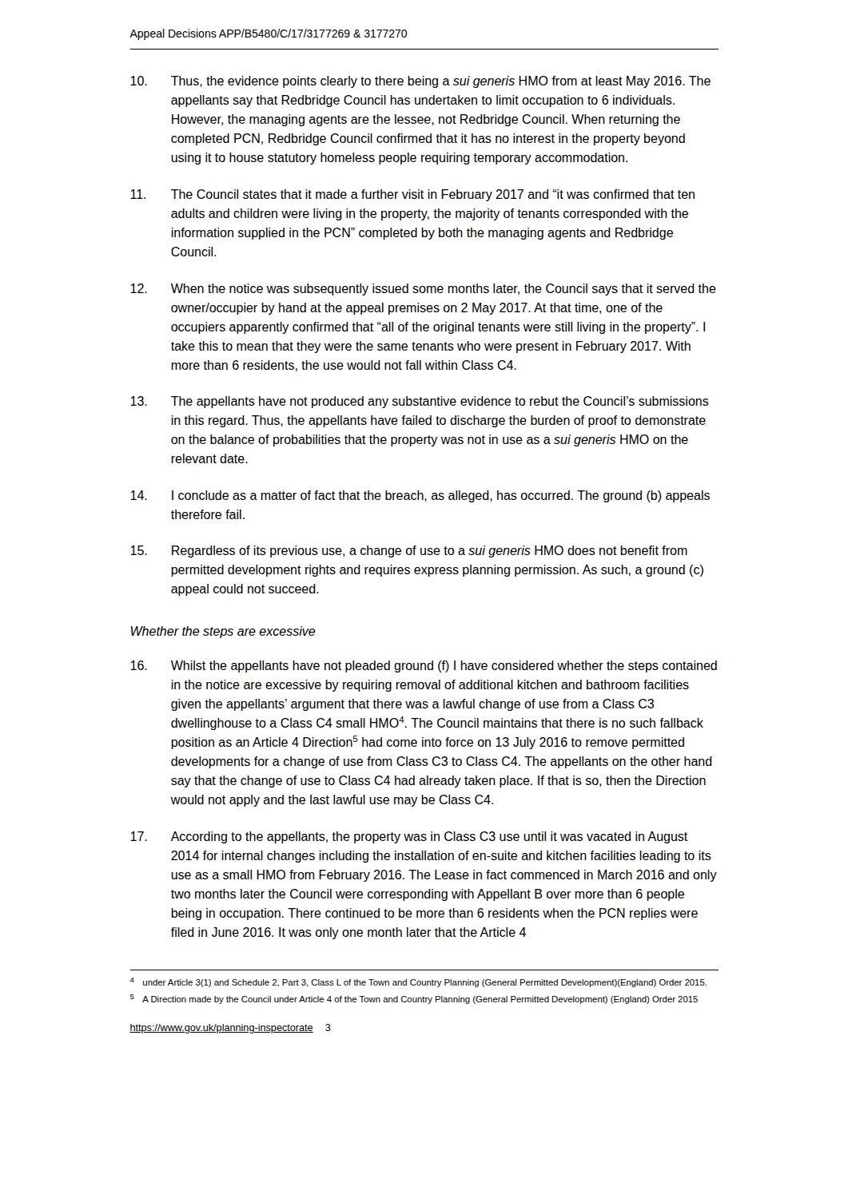Appeal Decisions APP/B5480/C/17/3177269 & 3177270
Thus, the evidence points clearly to there being a sui generis HMO from at least May 2016. The appellants say that Redbridge Council has undertaken to limit occupation to 6 individuals. However, the managing agents are the lessee, not Redbridge Council. When returning the completed PCN, Redbridge Council confirmed that it has no interest in the property beyond using it to house statutory homeless people requiring temporary accommodation.
The Council states that it made a further visit in February 2017 and “it was confirmed that ten adults and children were living in the property, the majority of tenants corresponded with the information supplied in the PCN” completed by both the managing agents and Redbridge Council.
When the notice was subsequently issued some months later, the Council says that it served the owner/occupier by hand at the appeal premises on 2 May 2017. At that time, one of the occupiers apparently confirmed that “all of the original tenants were still living in the property”. I take this to mean that they were the same tenants who were present in February 2017. With more than 6 residents, the use would not fall within Class C4.
The appellants have not produced any substantive evidence to rebut the Council’s submissions in this regard. Thus, the appellants have failed to discharge the burden of proof to demonstrate on the balance of probabilities that the property was not in use as a sui generis HMO on the relevant date.
I conclude as a matter of fact that the breach, as alleged, has occurred. The ground (b) appeals therefore fail.
Regardless of its previous use, a change of use to a sui generis HMO does not benefit from permitted development rights and requires express planning permission. As such, a ground (c) appeal could not succeed.
Whether the steps are excessive
Whilst the appellants have not pleaded ground (f) I have considered whether the steps contained in the notice are excessive by requiring removal of additional kitchen and bathroom facilities given the appellants’ argument that there was a lawful change of use from a Class C3 dwellinghouse to a Class C4 small HMO4. The Council maintains that there is no such fallback position as an Article 4 Direction5 had come into force on 13 July 2016 to remove permitted developments for a change of use from Class C3 to Class C4. The appellants on the other hand say that the change of use to Class C4 had already taken place. If that is so, then the Direction would not apply and the last lawful use may be Class C4.
According to the appellants, the property was in Class C3 use until it was vacated in August 2014 for internal changes including the installation of en-suite and kitchen facilities leading to its use as a small HMO from February 2016. The Lease in fact commenced in March 2016 and only two months later the Council were corresponding with Appellant B over more than 6 people being in occupation. There continued to be more than 6 residents when the PCN replies were filed in June 2016. It was only one month later that the Article 4
under Article 3(1) and Schedule 2, Part 3, Class L of the Town and Country Planning (General Permitted Development)(England) Order 2015.
A Direction made by the Council under Article 4 of the Town and Country Planning (General Permitted Development) (England) Order 2015
https://www.gov.uk/planning-inspectorate 3